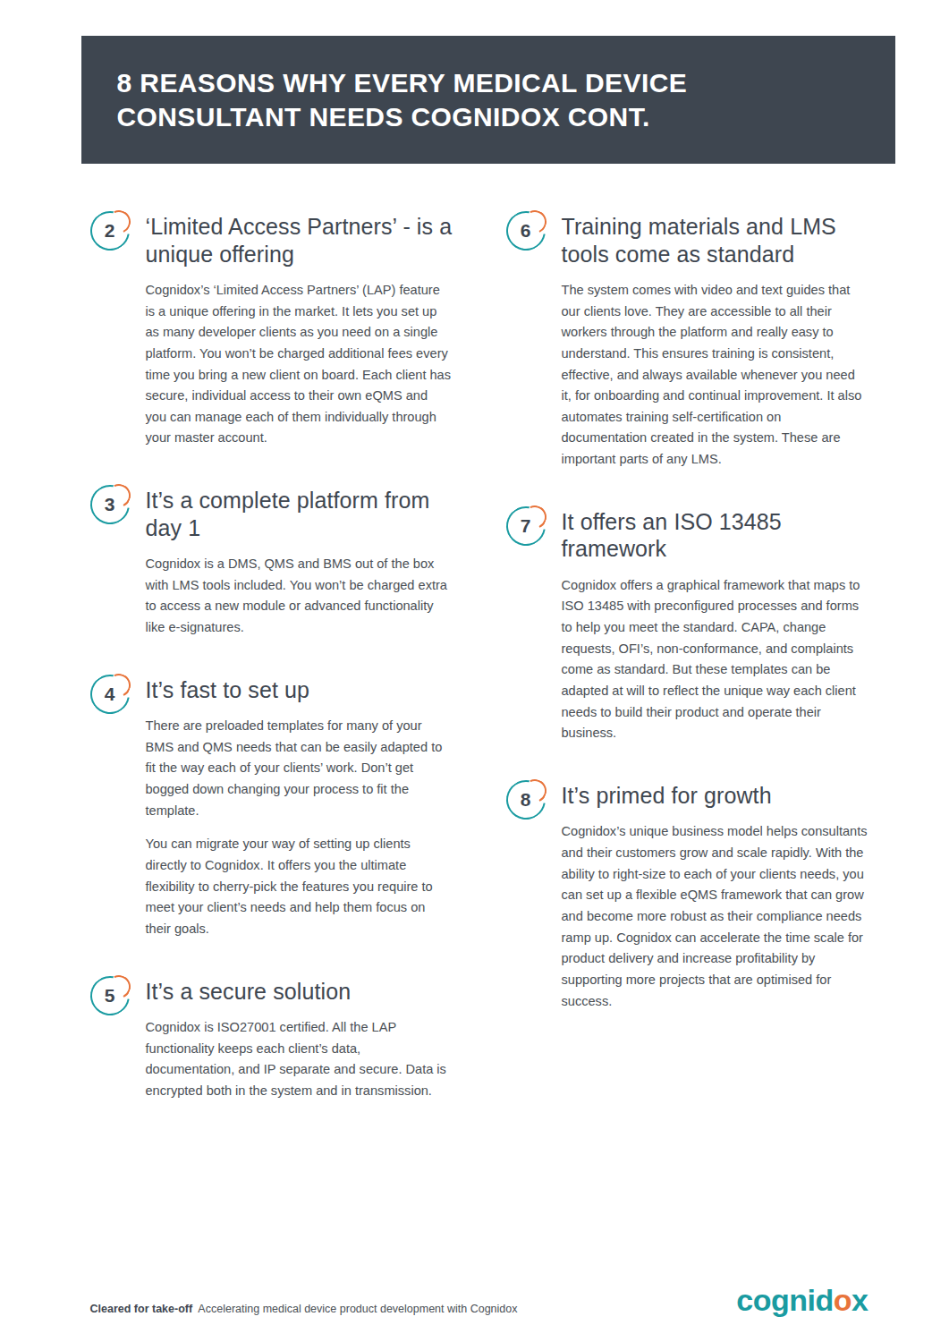8 Reasons Why Every Medical Device
Consultant Needs Cognidox cont.
2
‘Limited Access Partners’ - is a unique offering
Cognidox’s ‘Limited Access Partners’ (LAP) feature is a unique offering in the market. It lets you set up as many developer clients as you need on a single platform. You won’t be charged additional fees every time you bring a new client on board. Each client has secure, individual access to their own eQMS and you can manage each of them individually through your master account.
3
It’s a complete platform from day 1
Cognidox is a DMS, QMS and BMS out of the box with LMS tools included. You won’t be charged extra to access a new module or advanced functionality like e-signatures.
4
It’s fast to set up
There are preloaded templates for many of your BMS and QMS needs that can be easily adapted to fit the way each of your clients’ work. Don’t get bogged down changing your process to fit the template.
You can migrate your way of setting up clients directly to Cognidox. It offers you the ultimate flexibility to cherry-pick the features you require to meet your client’s needs and help them focus on their goals.
5
It’s a secure solution
Cognidox is ISO27001 certified. All the LAP functionality keeps each client’s data, documentation, and IP separate and secure. Data is encrypted both in the system and in transmission.
6
Training materials and LMS tools come as standard
The system comes with video and text guides that our clients love. They are accessible to all their workers through the platform and really easy to understand. This ensures training is consistent, effective, and always available whenever you need it, for onboarding and continual improvement. It also automates training self-certification on documentation created in the system. These are important parts of any LMS.
7
It offers an ISO 13485 framework
Cognidox offers a graphical framework that maps to ISO 13485 with preconfigured processes and forms to help you meet the standard. CAPA, change requests, OFI’s, non-conformance, and complaints come as standard. But these templates can be adapted at will to reflect the unique way each client needs to build their product and operate their business.
8
It’s primed for growth
Cognidox’s unique business model helps consultants and their customers grow and scale rapidly. With the ability to right-size to each of your clients needs, you can set up a flexible eQMS framework that can grow and become more robust as their compliance needs ramp up. Cognidox can accelerate the time scale for product delivery and increase profitability by supporting more projects that are optimised for success.
Cleared for take-off Accelerating medical device product development with Cognidox
cognidox